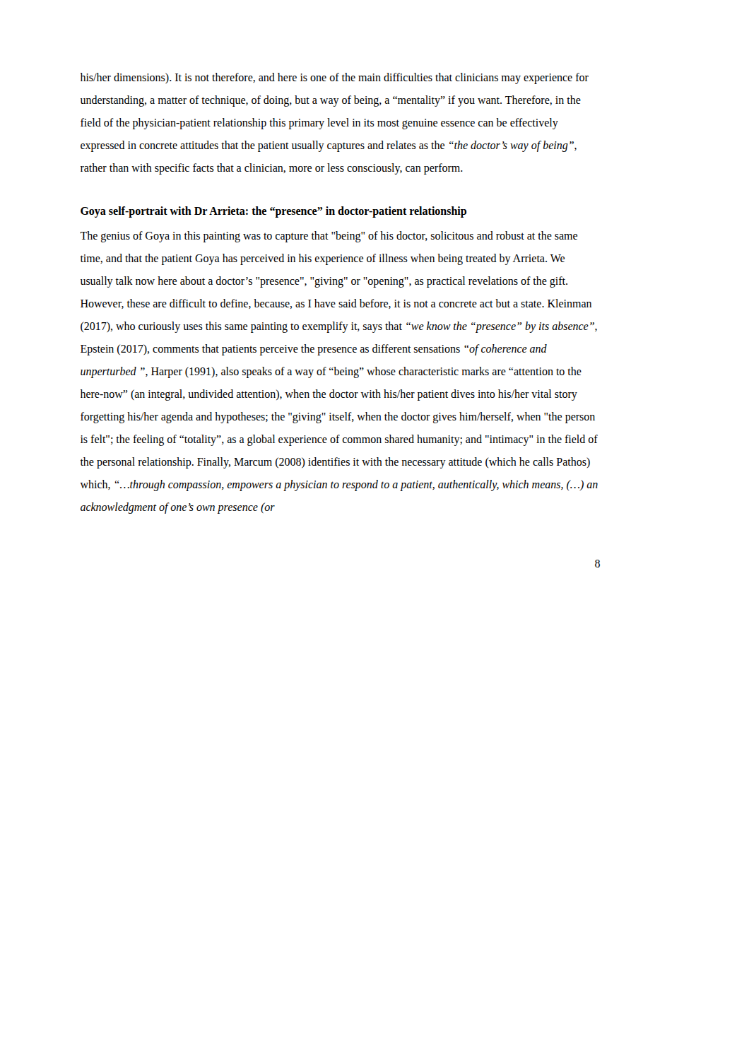his/her dimensions). It is not therefore, and here is one of the main difficulties that clinicians may experience for understanding, a matter of technique, of doing, but a way of being, a “mentality” if you want. Therefore, in the field of the physician-patient relationship this primary level in its most genuine essence can be effectively expressed in concrete attitudes that the patient usually captures and relates as the “the doctor’s way of being”, rather than with specific facts that a clinician, more or less consciously, can perform.
Goya self-portrait with Dr Arrieta: the “presence” in doctor-patient relationship
The genius of Goya in this painting was to capture that "being" of his doctor, solicitous and robust at the same time, and that the patient Goya has perceived in his experience of illness when being treated by Arrieta. We usually talk now here about a doctor’s "presence", "giving" or "opening", as practical revelations of the gift. However, these are difficult to define, because, as I have said before, it is not a concrete act but a state. Kleinman (2017), who curiously uses this same painting to exemplify it, says that “we know the “presence” by its absence”, Epstein (2017), comments that patients perceive the presence as different sensations “of coherence and unperturbed ”, Harper (1991), also speaks of a way of “being” whose characteristic marks are “attention to the here-now” (an integral, undivided attention), when the doctor with his/her patient dives into his/her vital story forgetting his/her agenda and hypotheses; the "giving" itself, when the doctor gives him/herself, when "the person is felt"; the feeling of “totality”, as a global experience of common shared humanity; and "intimacy" in the field of the personal relationship. Finally, Marcum (2008) identifies it with the necessary attitude (which he calls Pathos) which, “…through compassion, empowers a physician to respond to a patient, authentically, which means, (…) an acknowledgment of one’s own presence (or
8